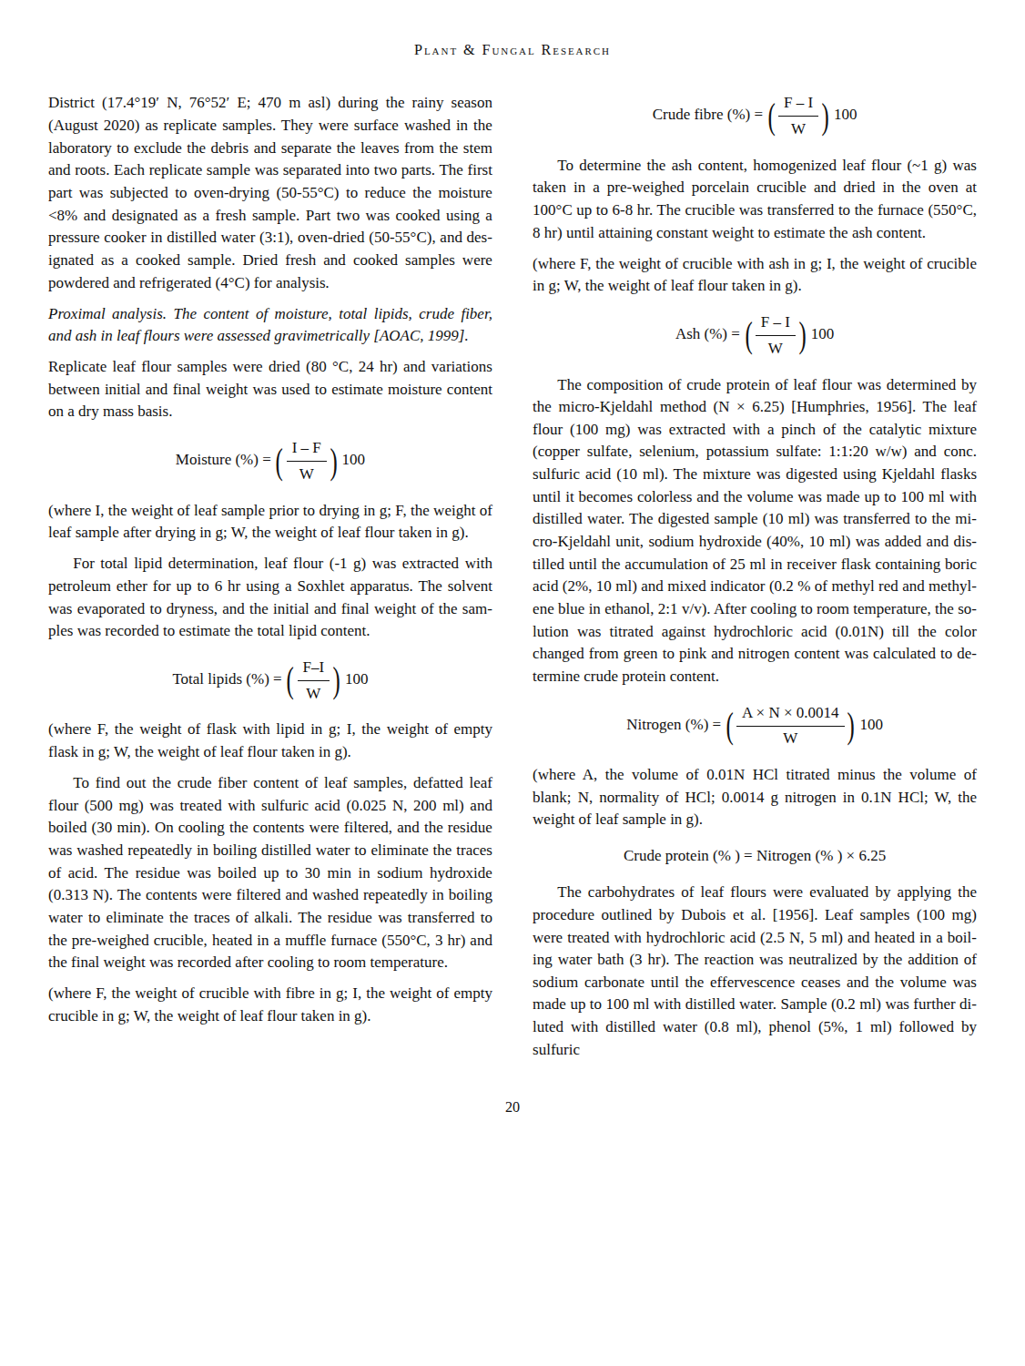Plant & Fungal Research
District (17.4°19′ N, 76°52′ E; 470 m asl) during the rainy season (August 2020) as replicate samples. They were surface washed in the laboratory to exclude the debris and separate the leaves from the stem and roots. Each replicate sample was separated into two parts. The first part was subjected to oven-drying (50-55°C) to reduce the moisture <8% and designated as a fresh sample. Part two was cooked using a pressure cooker in distilled water (3:1), oven-dried (50-55°C), and designated as a cooked sample. Dried fresh and cooked samples were powdered and refrigerated (4°C) for analysis.
Proximal analysis. The content of moisture, total lipids, crude fiber, and ash in leaf flours were assessed gravimetrically [AOAC, 1999].
Replicate leaf flour samples were dried (80 °C, 24 hr) and variations between initial and final weight was used to estimate moisture content on a dry mass basis.
Moisture (%) = (I – F W) 100
(where I, the weight of leaf sample prior to drying in g; F, the weight of leaf sample after drying in g; W, the weight of leaf flour taken in g).
For total lipid determination, leaf flour (-1 g) was extracted with petroleum ether for up to 6 hr using a Soxhlet apparatus. The solvent was evaporated to dryness, and the initial and final weight of the samples was recorded to estimate the total lipid content.
Total lipids (%) = (F–I W) 100
(where F, the weight of flask with lipid in g; I, the weight of empty flask in g; W, the weight of leaf flour taken in g).
To find out the crude fiber content of leaf samples, defatted leaf flour (500 mg) was treated with sulfuric acid (0.025 N, 200 ml) and boiled (30 min). On cooling the contents were filtered, and the residue was washed repeatedly in boiling distilled water to eliminate the traces of acid. The residue was boiled up to 30 min in sodium hydroxide (0.313 N). The contents were filtered and washed repeatedly in boiling water to eliminate the traces of alkali. The residue was transferred to the pre-weighed crucible, heated in a muffle furnace (550°C, 3 hr) and the final weight was recorded after cooling to room temperature.
(where F, the weight of crucible with fibre in g; I, the weight of empty crucible in g; W, the weight of leaf flour taken in g).
Crude fibre (%) = (F – I W) 100
To determine the ash content, homogenized leaf flour (~1 g) was taken in a pre-weighed porcelain crucible and dried in the oven at 100°C up to 6-8 hr. The crucible was transferred to the furnace (550°C, 8 hr) until attaining constant weight to estimate the ash content.
(where F, the weight of crucible with ash in g; I, the weight of crucible in g; W, the weight of leaf flour taken in g).
Ash (%) = (F – I W) 100
The composition of crude protein of leaf flour was determined by the micro-Kjeldahl method (N × 6.25) [Humphries, 1956]. The leaf flour (100 mg) was extracted with a pinch of the catalytic mixture (copper sulfate, selenium, potassium sulfate: 1:1:20 w/w) and conc. sulfuric acid (10 ml). The mixture was digested using Kjeldahl flasks until it becomes colorless and the volume was made up to 100 ml with distilled water. The digested sample (10 ml) was transferred to the micro-Kjeldahl unit, sodium hydroxide (40%, 10 ml) was added and distilled until the accumulation of 25 ml in receiver flask containing boric acid (2%, 10 ml) and mixed indicator (0.2 % of methyl red and methylene blue in ethanol, 2:1 v/v). After cooling to room temperature, the solution was titrated against hydrochloric acid (0.01N) till the color changed from green to pink and nitrogen content was calculated to determine crude protein content.
Nitrogen (%) = (A × N × 0.0014 W) 100
(where A, the volume of 0.01N HCl titrated minus the volume of blank; N, normality of HCl; 0.0014 g nitrogen in 0.1N HCl; W, the weight of leaf sample in g).
Crude protein (% ) = Nitrogen (% ) × 6.25
The carbohydrates of leaf flours were evaluated by applying the procedure outlined by Dubois et al. [1956]. Leaf samples (100 mg) were treated with hydrochloric acid (2.5 N, 5 ml) and heated in a boiling water bath (3 hr). The reaction was neutralized by the addition of sodium carbonate until the effervescence ceases and the volume was made up to 100 ml with distilled water. Sample (0.2 ml) was further diluted with distilled water (0.8 ml), phenol (5%, 1 ml) followed by sulfuric
20